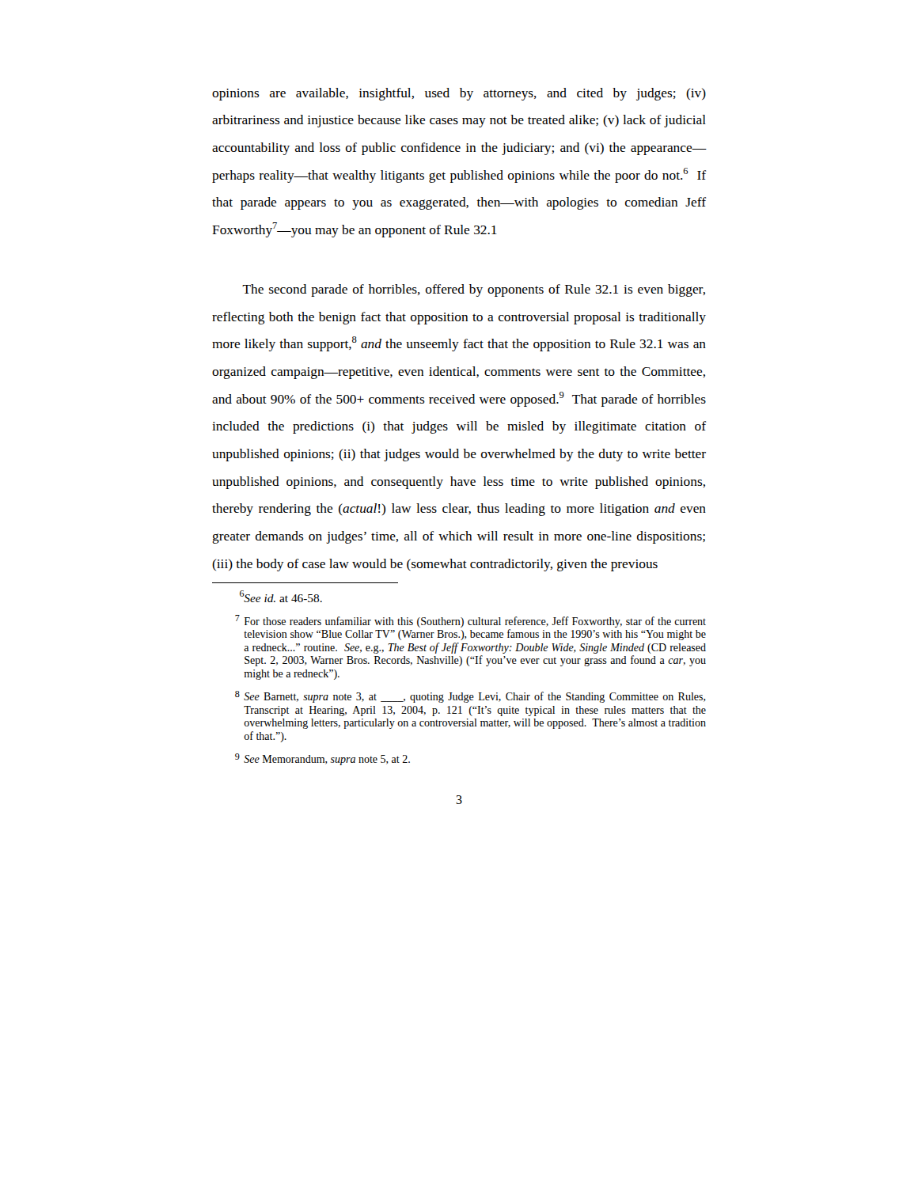opinions are available, insightful, used by attorneys, and cited by judges; (iv) arbitrariness and injustice because like cases may not be treated alike; (v) lack of judicial accountability and loss of public confidence in the judiciary; and (vi) the appearance—perhaps reality—that wealthy litigants get published opinions while the poor do not.6 If that parade appears to you as exaggerated, then—with apologies to comedian Jeff Foxworthy7—you may be an opponent of Rule 32.1
The second parade of horribles, offered by opponents of Rule 32.1 is even bigger, reflecting both the benign fact that opposition to a controversial proposal is traditionally more likely than support,8 and the unseemly fact that the opposition to Rule 32.1 was an organized campaign—repetitive, even identical, comments were sent to the Committee, and about 90% of the 500+ comments received were opposed.9 That parade of horribles included the predictions (i) that judges will be misled by illegitimate citation of unpublished opinions; (ii) that judges would be overwhelmed by the duty to write better unpublished opinions, and consequently have less time to write published opinions, thereby rendering the (actual!) law less clear, thus leading to more litigation and even greater demands on judges’ time, all of which will result in more one-line dispositions; (iii) the body of case law would be (somewhat contradictorily, given the previous
6
See id. at 46-58.
7
For those readers unfamiliar with this (Southern) cultural reference, Jeff Foxworthy, star of the current television show “Blue Collar TV” (Warner Bros.), became famous in the 1990’s with his “You might be a redneck...” routine. See, e.g., The Best of Jeff Foxworthy: Double Wide, Single Minded (CD released Sept. 2, 2003, Warner Bros. Records, Nashville) (“If you’ve ever cut your grass and found a car, you might be a redneck”).
8
See Barnett, supra note 3, at ____, quoting Judge Levi, Chair of the Standing Committee on Rules, Transcript at Hearing, April 13, 2004, p. 121 (“It’s quite typical in these rules matters that the overwhelming letters, particularly on a controversial matter, will be opposed. There’s almost a tradition of that.”).
9
See Memorandum, supra note 5, at 2.
3